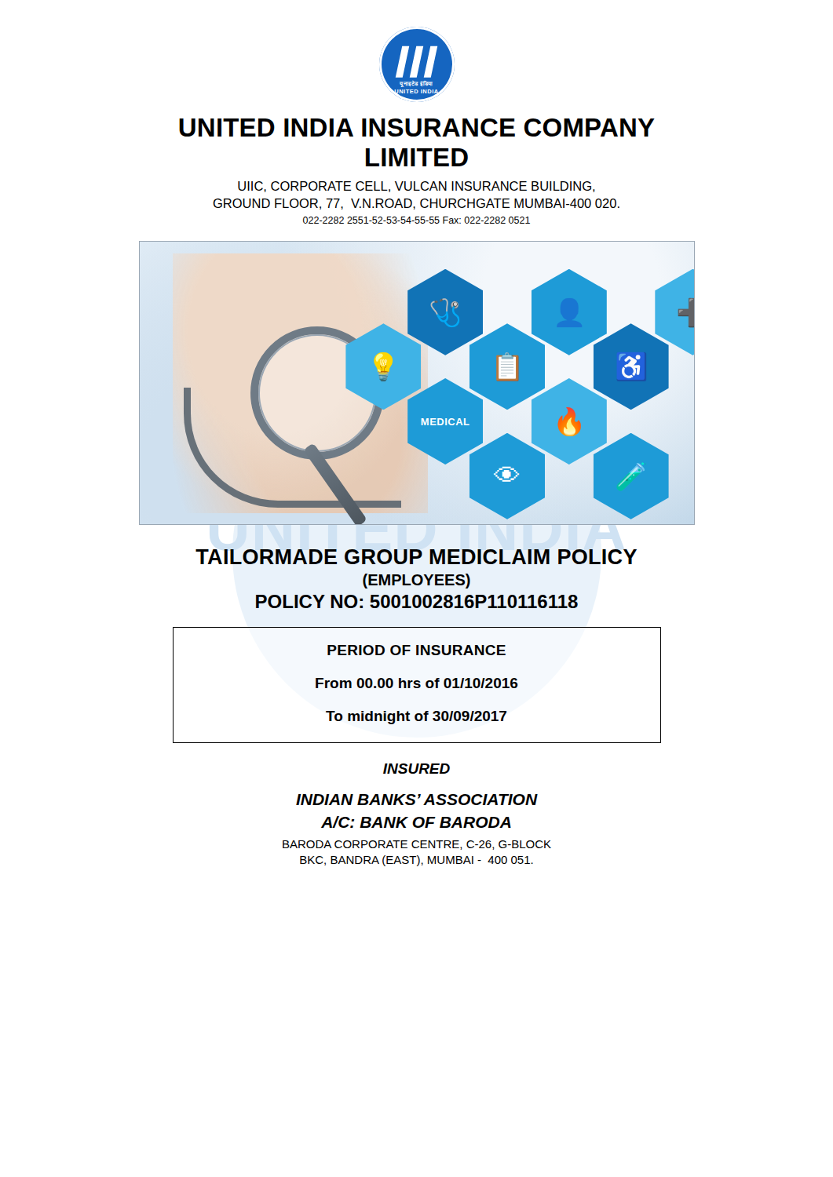यूनाइटेड इंडिया
UNITED INDIA
यूनाइटेड इंडियाUNITED INDIA
UNITED INDIA INSURANCE COMPANY LIMITED
UIIC, CORPORATE CELL, VULCAN INSURANCE BUILDING,
GROUND FLOOR, 77, V.N.ROAD, CHURCHGATE MUMBAI-400 020. 022-2282 2551-52-53-54-55-55 Fax: 022-2282 0521
💡
🩺
MEDICAL
📋
👁
👤
🔥
♿
🧪
➕
TAILORMADE GROUP MEDICLAIM POLICY
(EMPLOYEES)
POLICY NO: 5001002816P110116118
PERIOD OF INSURANCE
From 00.00 hrs of 01/10/2016
To midnight of 30/09/2017
INSURED
INDIAN BANKS’ ASSOCIATION
A/C: BANK OF BARODA
BARODA CORPORATE CENTRE, C-26, G-BLOCK
BKC, BANDRA (EAST), MUMBAI - 400 051.